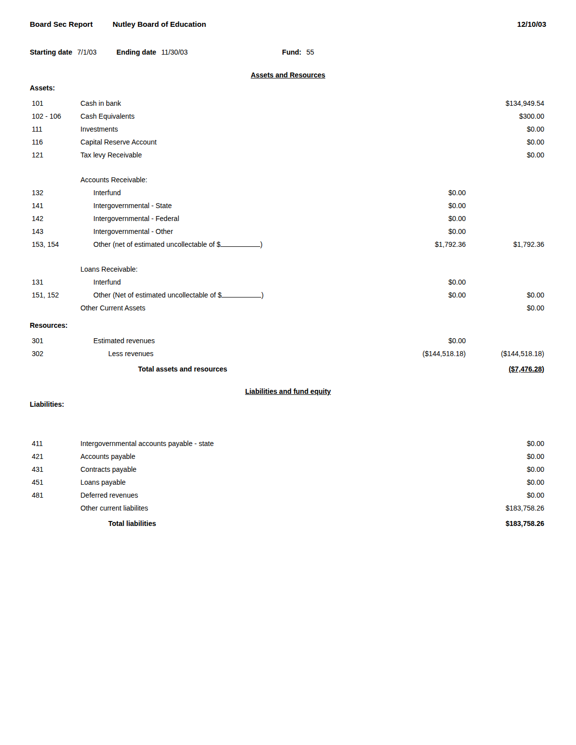Board Sec Report Nutley Board of Education
12/10/03
Starting date 7/1/03 Ending date 11/30/03 Fund: 55
Assets and Resources
Assets:
| 101 | Cash in bank | | $134,949.54 |
| 102 - 106 | Cash Equivalents | | $300.00 |
| 111 | Investments | | $0.00 |
| 116 | Capital Reserve Account | | $0.00 |
| 121 | Tax levy Receivable | | $0.00 |
| | Accounts Receivable: | | |
| 132 | Interfund | $0.00 | |
| 141 | Intergovernmental - State | $0.00 | |
| 142 | Intergovernmental - Federal | $0.00 | |
| 143 | Intergovernmental - Other | $0.00 | |
| 153, 154 | Other (net of estimated uncollectable of $ ) | $1,792.36 | $1,792.36 |
| | Loans Receivable: | | |
| 131 | Interfund | $0.00 | |
| 151, 152 | Other (Net of estimated uncollectable of $ ) | $0.00 | $0.00 |
| | Other Current Assets | | $0.00 |
Resources:
| 301 | Estimated revenues | $0.00 | |
| 302 | Less revenues | ($144,518.18) | ($144,518.18) |
| | Total assets and resources | | ($7,476.28) |
Liabilities and fund equity
Liabilities:
| 411 | Intergovernmental accounts payable - state | | $0.00 |
| 421 | Accounts payable | | $0.00 |
| 431 | Contracts payable | | $0.00 |
| 451 | Loans payable | | $0.00 |
| 481 | Deferred revenues | | $0.00 |
| | Other current liabilites | | $183,758.26 |
| | Total liabilities | | $183,758.26 |